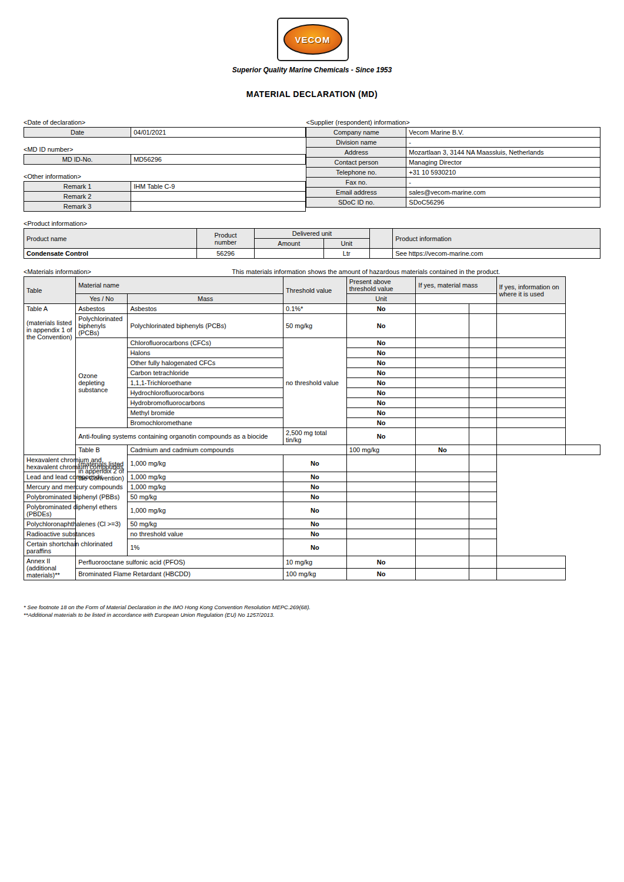VECOM
Superior Quality Marine Chemicals - Since 1953
MATERIAL DECLARATION (MD)
| <Date of declaration> / Date / 04/01/2021 / <MD ID number> / MD ID-No. / MD56296 / <Other information> / Remark 1 / IHM Table C-9 / / Remark 2 / / / Remark 3 / / | <Supplier (respondent) information> / Company name / Vecom Marine B.V. / / Division name / - / / Address / Mozartlaan 3, 3144 NA Maassluis, Netherlands / / Contact person / Managing Director / / Telephone no. / +31 10 5930210 / / Fax no. / - / / Email address / sales@vecom-marine.com / / SDoC ID no. / SDoC56296 / |
<Product information>
| Product name | Product number | Delivered unit | | Product information |
| --- | --- | --- | --- | --- |
| Amount | Unit |
| Condensate Control | 56296 | | Ltr | | See https://vecom-marine.com |
| <Materials information> | This materials information shows the amount of hazardous materials contained in the product. |
| Table | Material name | Threshold value | Present above threshold value | If yes, material mass | If yes, information on where it is used |
| --- | --- | --- | --- | --- | --- |
| Yes / No | Mass | Unit |
| Table A (materials listed in appendix 1 of the Convention) | Asbestos | Asbestos | 0.1%* | No | | | |
| Polychlorinated biphenyls (PCBs) | Polychlorinated biphenyls (PCBs) | 50 mg/kg | No | | | |
| Ozone depleting substance | Chlorofluorocarbons (CFCs) | no threshold value | No | | | |
| Halons | No | | | |
| Other fully halogenated CFCs | No | | | |
| Carbon tetrachloride | No | | | |
| 1,1,1-Trichloroethane | No | | | |
| Hydrochlorofluorocarbons | No | | | |
| Hydrobromofluorocarbons | No | | | |
| Methyl bromide | No | | | |
| Bromochloromethane | No | | | |
| Anti-fouling systems containing organotin compounds as a biocide | 2,500 mg total tin/kg | No | | | |
| Table B (materials listed in appendix 2 of the Convention) | Cadmium and cadmium compounds | 100 mg/kg | No | | | |
| Hexavalent chromium and hexavalent chromium compounds | 1,000 mg/kg | No | | | |
| Lead and lead compounds | 1,000 mg/kg | No | | | |
| Mercury and mercury compounds | 1,000 mg/kg | No | | | |
| Polybrominated biphenyl (PBBs) | 50 mg/kg | No | | | |
| Polybrominated diphenyl ethers (PBDEs) | 1,000 mg/kg | No | | | |
| Polychloronaphthalenes (Cl >=3) | 50 mg/kg | No | | | |
| Radioactive substances | no threshold value | No | | | |
| Certain shortchain chlorinated paraffins | 1% | No | | | |
| Annex II (additional materials)** | Perfluorooctane sulfonic acid (PFOS) | 10 mg/kg | No | | | |
| Brominated Flame Retardant (HBCDD) | 100 mg/kg | No | | | |
* See footnote 18 on the Form of Material Declaration in the IMO Hong Kong Convention Resolution MEPC.269(68).
**Additional materials to be listed in accordance with European Union Regulation (EU) No 1257/2013.